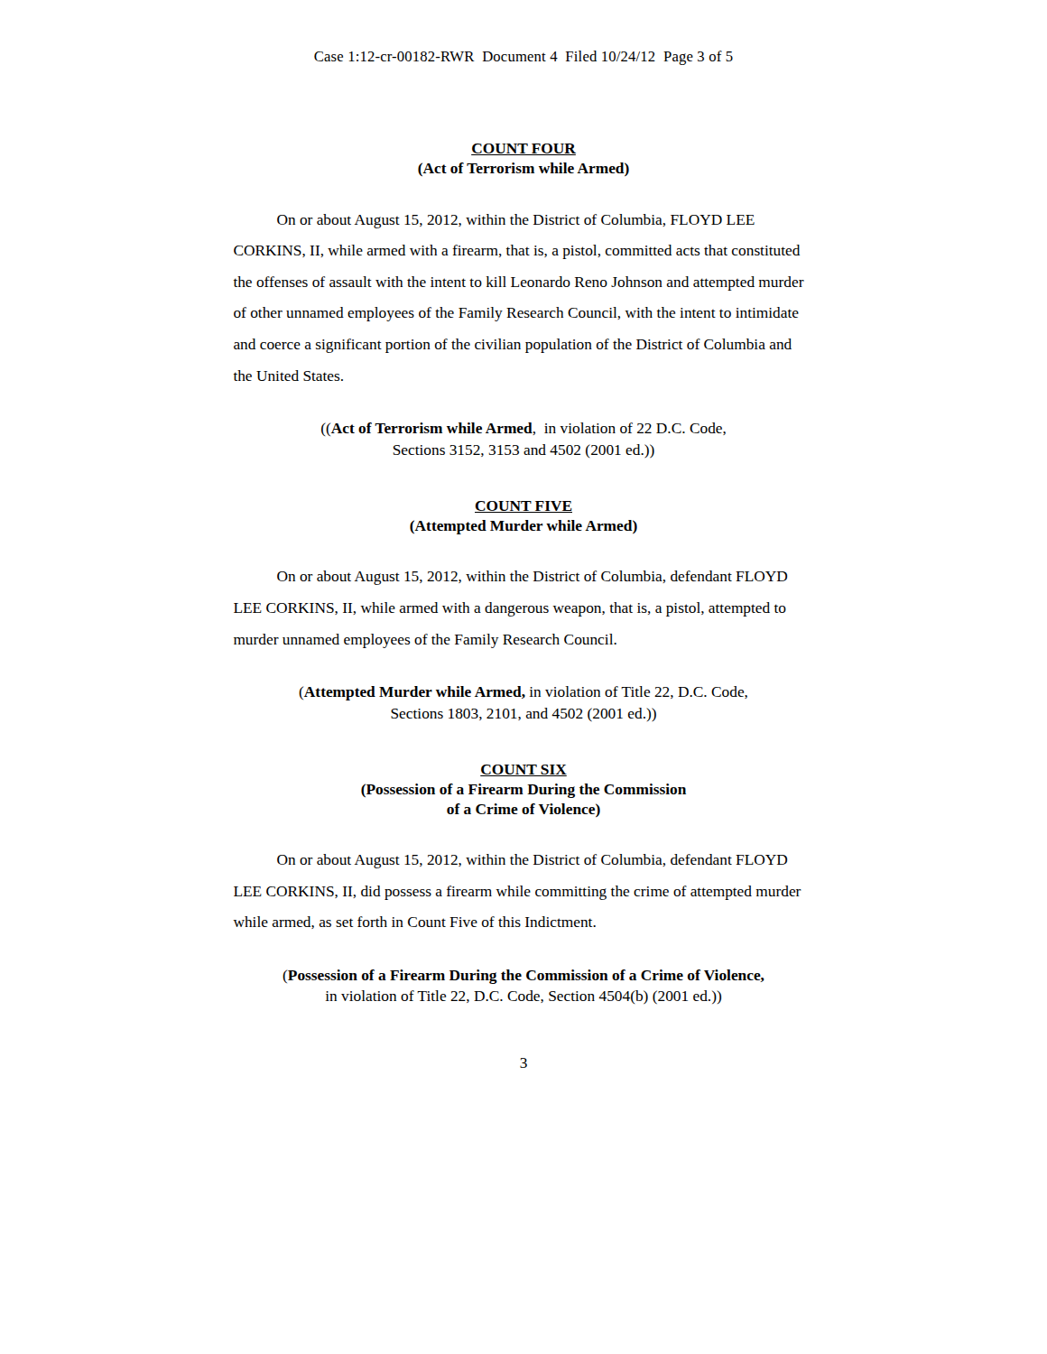Case 1:12-cr-00182-RWR Document 4 Filed 10/24/12 Page 3 of 5
COUNT FOUR (Act of Terrorism while Armed)
On or about August 15, 2012, within the District of Columbia, FLOYD LEE CORKINS, II, while armed with a firearm, that is, a pistol, committed acts that constituted the offenses of assault with the intent to kill Leonardo Reno Johnson and attempted murder of other unnamed employees of the Family Research Council, with the intent to intimidate and coerce a significant portion of the civilian population of the District of Columbia and the United States.
((Act of Terrorism while Armed, in violation of 22 D.C. Code,
Sections 3152, 3153 and 4502 (2001 ed.))
COUNT FIVE (Attempted Murder while Armed)
On or about August 15, 2012, within the District of Columbia, defendant FLOYD LEE CORKINS, II, while armed with a dangerous weapon, that is, a pistol, attempted to murder unnamed employees of the Family Research Council.
(Attempted Murder while Armed, in violation of Title 22, D.C. Code,
Sections 1803, 2101, and 4502 (2001 ed.))
COUNT SIX (Possession of a Firearm During the Commission
of a Crime of Violence)
On or about August 15, 2012, within the District of Columbia, defendant FLOYD LEE CORKINS, II, did possess a firearm while committing the crime of attempted murder while armed, as set forth in Count Five of this Indictment.
(Possession of a Firearm During the Commission of a Crime of Violence,
in violation of Title 22, D.C. Code, Section 4504(b) (2001 ed.))
3